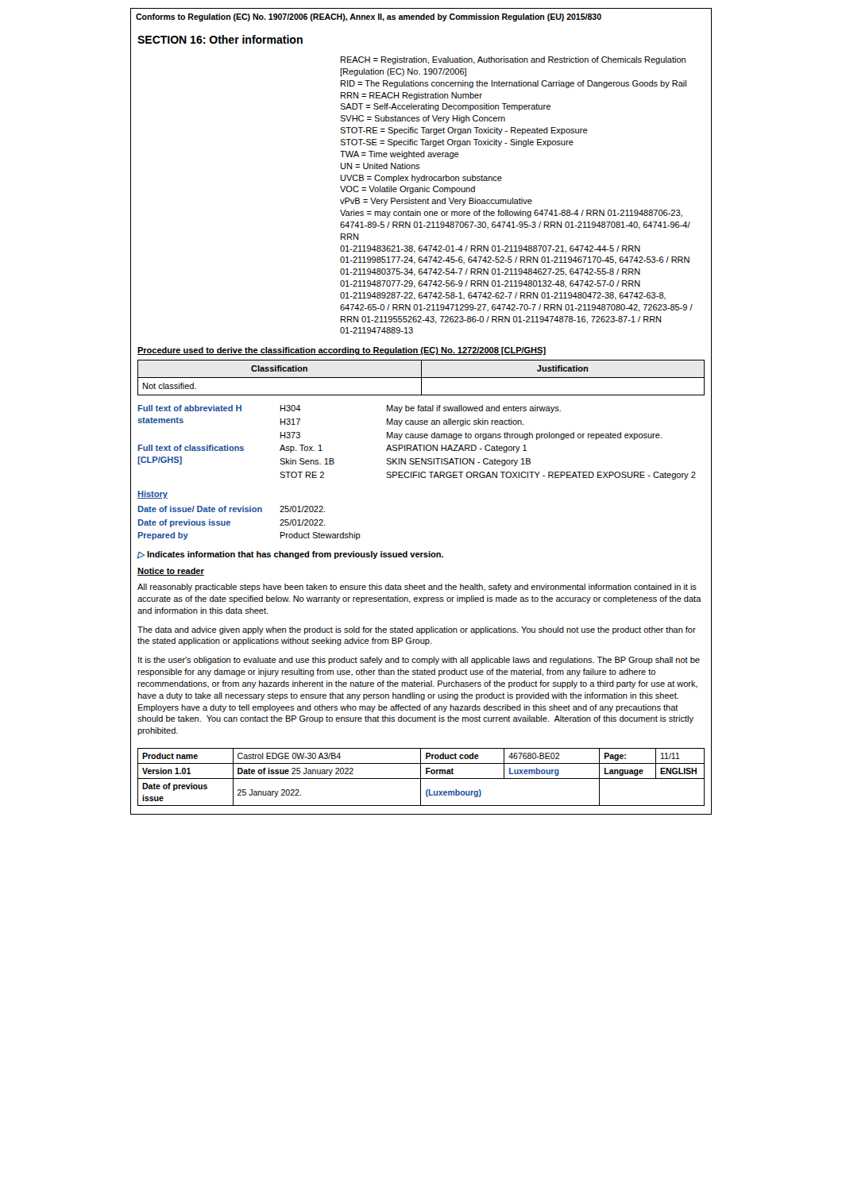Conforms to Regulation (EC) No. 1907/2006 (REACH), Annex II, as amended by Commission Regulation (EU) 2015/830
SECTION 16: Other information
REACH = Registration, Evaluation, Authorisation and Restriction of Chemicals Regulation
[Regulation (EC) No. 1907/2006]
RID = The Regulations concerning the International Carriage of Dangerous Goods by Rail
RRN = REACH Registration Number
SADT = Self-Accelerating Decomposition Temperature
SVHC = Substances of Very High Concern
STOT-RE = Specific Target Organ Toxicity - Repeated Exposure
STOT-SE = Specific Target Organ Toxicity - Single Exposure
TWA = Time weighted average
UN = United Nations
UVCB = Complex hydrocarbon substance
VOC = Volatile Organic Compound
vPvB = Very Persistent and Very Bioaccumulative
Varies = may contain one or more of the following 64741-88-4 / RRN 01-2119488706-23,
64741-89-5 / RRN 01-2119487067-30, 64741-95-3 / RRN 01-2119487081-40, 64741-96-4/ RRN
01-2119483621-38, 64742-01-4 / RRN 01-2119488707-21, 64742-44-5 / RRN
01-2119985177-24, 64742-45-6, 64742-52-5 / RRN 01-2119467170-45, 64742-53-6 / RRN
01-2119480375-34, 64742-54-7 / RRN 01-2119484627-25, 64742-55-8 / RRN
01-2119487077-29, 64742-56-9 / RRN 01-2119480132-48, 64742-57-0 / RRN
01-2119489287-22, 64742-58-1, 64742-62-7 / RRN 01-2119480472-38, 64742-63-8,
64742-65-0 / RRN 01-2119471299-27, 64742-70-7 / RRN 01-2119487080-42, 72623-85-9 /
RRN 01-2119555262-43, 72623-86-0 / RRN 01-2119474878-16, 72623-87-1 / RRN
01-2119474889-13
Procedure used to derive the classification according to Regulation (EC) No. 1272/2008 [CLP/GHS]
| Classification | Justification |
| --- | --- |
| Not classified. | |
| Full text of abbreviated H statements | H304 | May be fatal if swallowed and enters airways. |
| H317 | May cause an allergic skin reaction. |
| H373 | May cause damage to organs through prolonged or repeated exposure. |
| Full text of classifications [CLP/GHS] | Asp. Tox. 1 | ASPIRATION HAZARD - Category 1 |
| Skin Sens. 1B | SKIN SENSITISATION - Category 1B |
| STOT RE 2 | SPECIFIC TARGET ORGAN TOXICITY - REPEATED EXPOSURE - Category 2 |
History
| Date of issue/ Date of revision | 25/01/2022. |
| Date of previous issue | 25/01/2022. |
| Prepared by | Product Stewardship |
▷Indicates information that has changed from previously issued version.
Notice to reader
All reasonably practicable steps have been taken to ensure this data sheet and the health, safety and environmental information contained in it is accurate as of the date specified below. No warranty or representation, express or implied is made as to the accuracy or completeness of the data and information in this data sheet.
The data and advice given apply when the product is sold for the stated application or applications. You should not use the product other than for the stated application or applications without seeking advice from BP Group.
It is the user's obligation to evaluate and use this product safely and to comply with all applicable laws and regulations. The BP Group shall not be responsible for any damage or injury resulting from use, other than the stated product use of the material, from any failure to adhere to recommendations, or from any hazards inherent in the nature of the material. Purchasers of the product for supply to a third party for use at work, have a duty to take all necessary steps to ensure that any person handling or using the product is provided with the information in this sheet. Employers have a duty to tell employees and others who may be affected of any hazards described in this sheet and of any precautions that should be taken. You can contact the BP Group to ensure that this document is the most current available. Alteration of this document is strictly prohibited.
| Product name | Castrol EDGE 0W-30 A3/B4 | Product code | 467680-BE02 | Page: | 11/11 |
| Version 1.01 | Date of issue 25 January 2022 | Format | Luxembourg | Language | ENGLISH |
| Date of previous issue | 25 January 2022. | (Luxembourg) | |